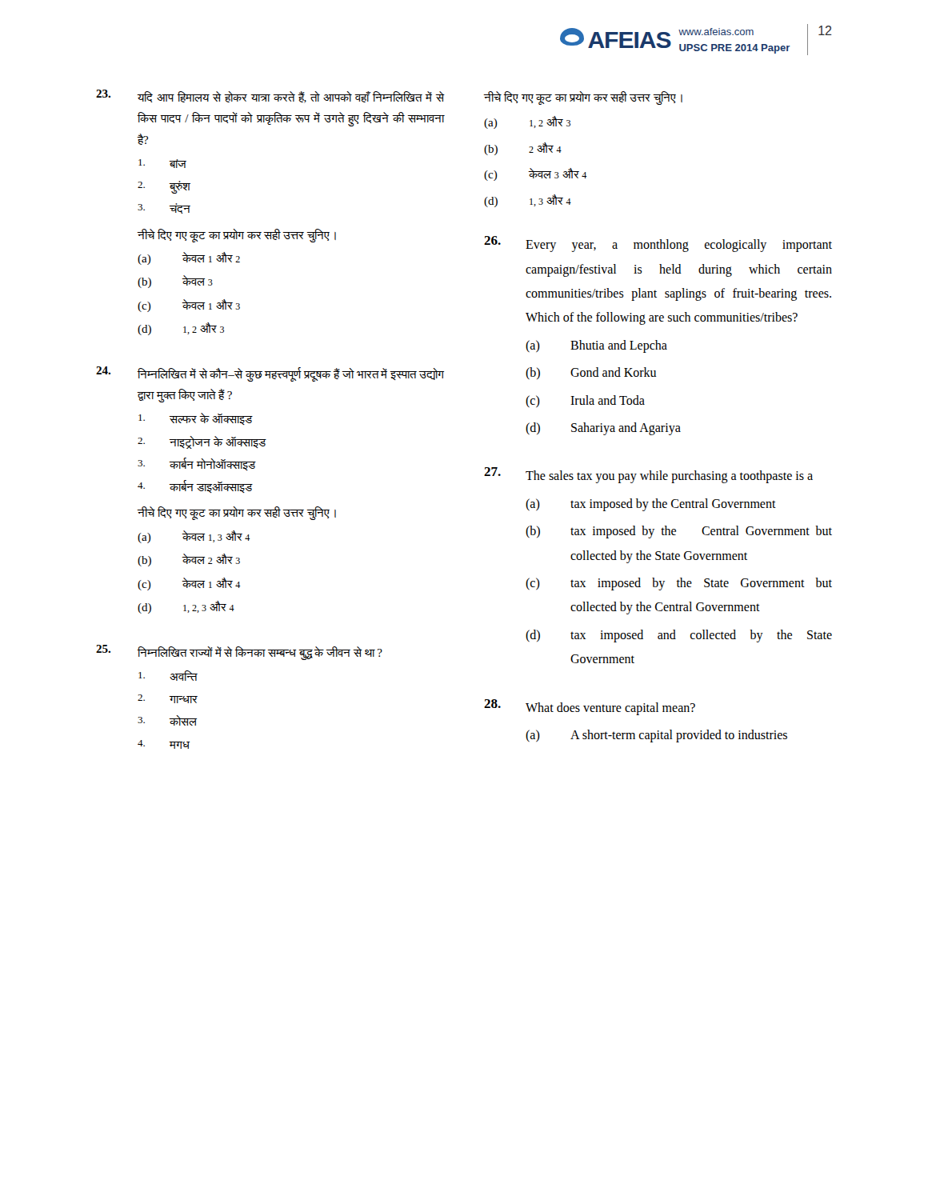AFEIAS
www.afeias.com
UPSC PRE 2014 Paper
12
23.
यदि आप हिमालय से होकर यात्रा करते हैं, तो आपको वहाँ निम्नलिखित में से किस पादप / किन पादपों को प्राकृतिक रूप में उगते हुए दिखने की सम्भावना है?
बांज
बुरुंश
चंदन
नीचे दिए गए कूट का प्रयोग कर सही उत्तर चुनिए।
(a) केवल 1 और 2
(b) केवल 3
(c) केवल 1 और 3
(d) 1, 2 और 3
24.
निम्नलिखित में से कौन–से कुछ महत्त्वपूर्ण प्रदूषक हैं जो भारत में इस्पात उद्योग द्वारा मुक्त किए जाते हैं ?
सल्फर के ऑक्साइड
नाइट्रोजन के ऑक्साइड
कार्बन मोनोऑक्साइड
कार्बन डाइऑक्साइड
नीचे दिए गए कूट का प्रयोग कर सही उत्तर चुनिए।
(a) केवल 1, 3 और 4
(b) केवल 2 और 3
(c) केवल 1 और 4
(d) 1, 2, 3 और 4
25.
निम्नलिखित राज्यों में से किनका सम्बन्ध बुद्ध के जीवन से था ?
अवन्ति
गान्धार
कोसल
मगध
नीचे दिए गए कूट का प्रयोग कर सही उत्तर चुनिए।
(a) 1, 2 और 3
(b) 2 और 4
(c) केवल 3 और 4
(d) 1, 3 और 4
26.
Every year, a monthlong ecologically important campaign/festival is held during which certain communities/tribes plant saplings of fruit-bearing trees. Which of the following are such communities/tribes?
(a) Bhutia and Lepcha
(b) Gond and Korku
(c) Irula and Toda
(d) Sahariya and Agariya
27.
The sales tax you pay while purchasing a toothpaste is a
(a) tax imposed by the Central Government
(b) tax imposed by the Central Government but collected by the State Government
(c) tax imposed by the State Government but collected by the Central Government
(d) tax imposed and collected by the State Government
28.
What does venture capital mean?
(a) A short-term capital provided to industries